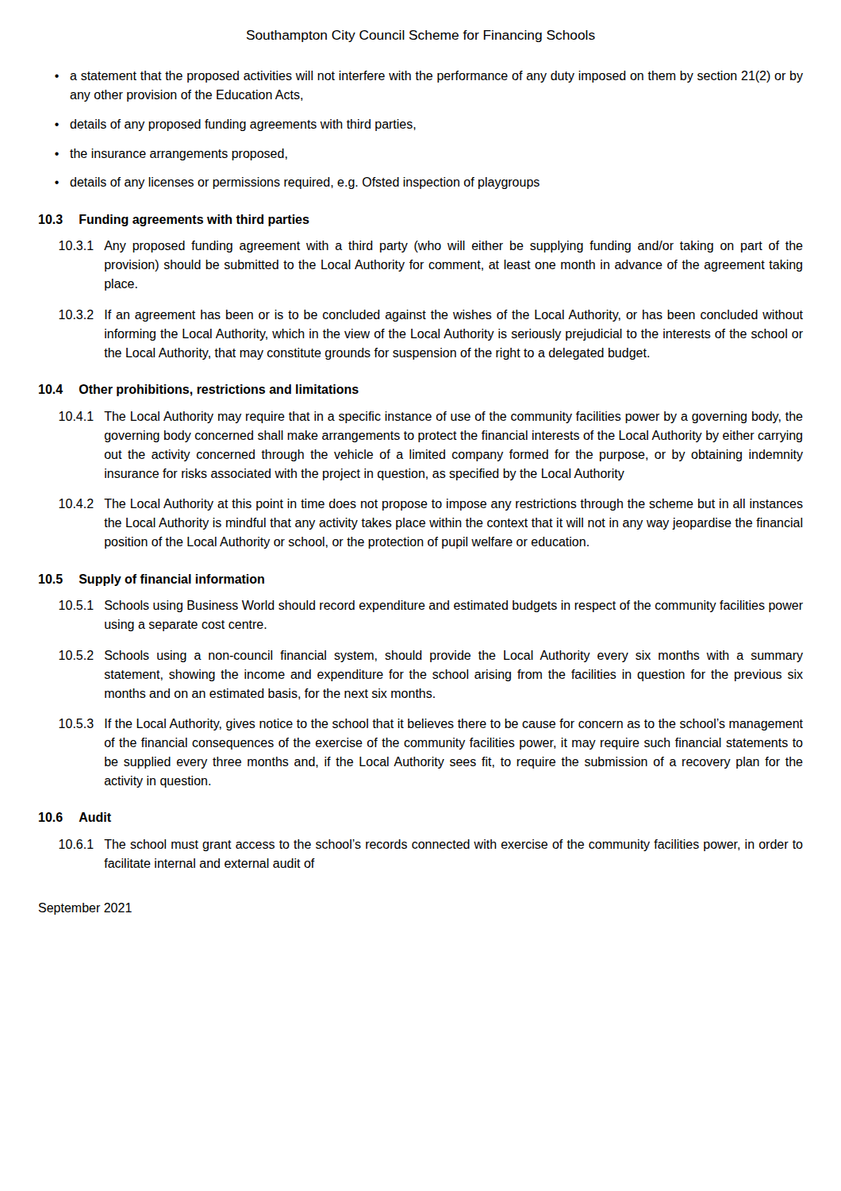Southampton City Council Scheme for Financing Schools
a statement that the proposed activities will not interfere with the performance of any duty imposed on them by section 21(2) or by any other provision of the Education Acts,
details of any proposed funding agreements with third parties,
the insurance arrangements proposed,
details of any licenses or permissions required, e.g. Ofsted inspection of playgroups
10.3 Funding agreements with third parties
10.3.1
Any proposed funding agreement with a third party (who will either be supplying funding and/or taking on part of the provision) should be submitted to the Local Authority for comment, at least one month in advance of the agreement taking place.
10.3.2
If an agreement has been or is to be concluded against the wishes of the Local Authority, or has been concluded without informing the Local Authority, which in the view of the Local Authority is seriously prejudicial to the interests of the school or the Local Authority, that may constitute grounds for suspension of the right to a delegated budget.
10.4 Other prohibitions, restrictions and limitations
10.4.1
The Local Authority may require that in a specific instance of use of the community facilities power by a governing body, the governing body concerned shall make arrangements to protect the financial interests of the Local Authority by either carrying out the activity concerned through the vehicle of a limited company formed for the purpose, or by obtaining indemnity insurance for risks associated with the project in question, as specified by the Local Authority
10.4.2
The Local Authority at this point in time does not propose to impose any restrictions through the scheme but in all instances the Local Authority is mindful that any activity takes place within the context that it will not in any way jeopardise the financial position of the Local Authority or school, or the protection of pupil welfare or education.
10.5 Supply of financial information
10.5.1
Schools using Business World should record expenditure and estimated budgets in respect of the community facilities power using a separate cost centre.
10.5.2
Schools using a non-council financial system, should provide the Local Authority every six months with a summary statement, showing the income and expenditure for the school arising from the facilities in question for the previous six months and on an estimated basis, for the next six months.
10.5.3
If the Local Authority, gives notice to the school that it believes there to be cause for concern as to the school’s management of the financial consequences of the exercise of the community facilities power, it may require such financial statements to be supplied every three months and, if the Local Authority sees fit, to require the submission of a recovery plan for the activity in question.
10.6 Audit
10.6.1
The school must grant access to the school’s records connected with exercise of the community facilities power, in order to facilitate internal and external audit of
September 2021